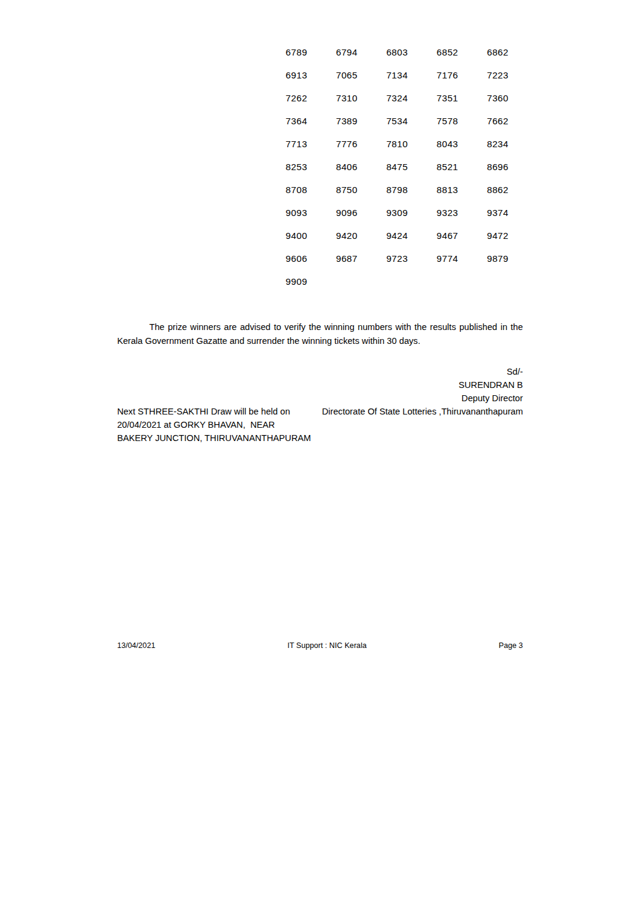| 6789 | 6794 | 6803 | 6852 | 6862 |
| 6913 | 7065 | 7134 | 7176 | 7223 |
| 7262 | 7310 | 7324 | 7351 | 7360 |
| 7364 | 7389 | 7534 | 7578 | 7662 |
| 7713 | 7776 | 7810 | 8043 | 8234 |
| 8253 | 8406 | 8475 | 8521 | 8696 |
| 8708 | 8750 | 8798 | 8813 | 8862 |
| 9093 | 9096 | 9309 | 9323 | 9374 |
| 9400 | 9420 | 9424 | 9467 | 9472 |
| 9606 | 9687 | 9723 | 9774 | 9879 |
| 9909 | | | | |
The prize winners are advised to verify the winning numbers with the results published in the Kerala Government Gazatte and surrender the winning tickets within 30 days.
Sd/-
SURENDRAN B
Deputy Director
Next STHREE-SAKTHI Draw will be held on 20/04/2021 at GORKY BHAVAN, NEAR BAKERY JUNCTION, THIRUVANANTHAPURAM
Directorate Of State Lotteries ,Thiruvananthapuram
13/04/2021
IT Support : NIC Kerala
Page 3